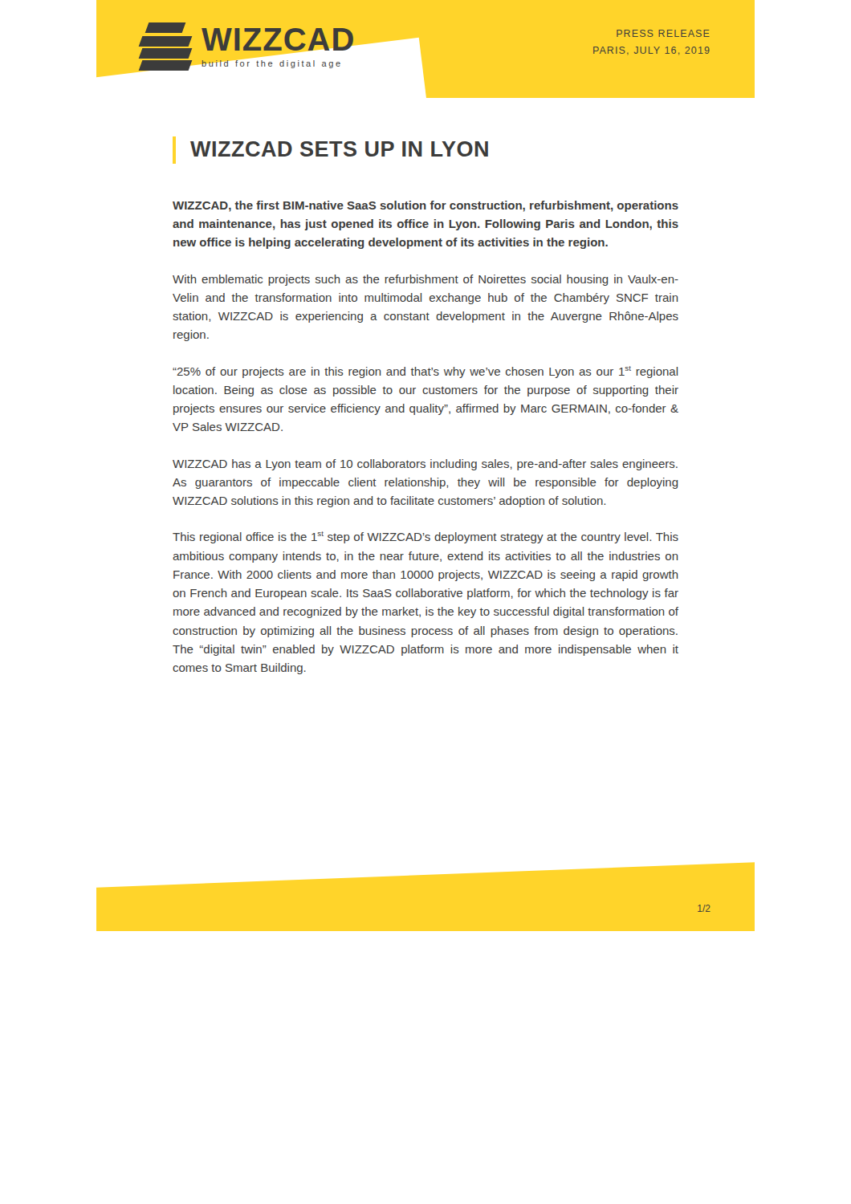WIZZCAD build for the digital age
PRESS RELEASE
PARIS, JULY 16, 2019
WIZZCAD SETS UP IN LYON
WIZZCAD, the first BIM-native SaaS solution for construction, refurbishment, operations and maintenance, has just opened its office in Lyon. Following Paris and London, this new office is helping accelerating development of its activities in the region.
With emblematic projects such as the refurbishment of Noirettes social housing in Vaulx-en-Velin and the transformation into multimodal exchange hub of the Chambéry SNCF train station, WIZZCAD is experiencing a constant development in the Auvergne Rhône-Alpes region.
“25% of our projects are in this region and that’s why we’ve chosen Lyon as our 1st regional location. Being as close as possible to our customers for the purpose of supporting their projects ensures our service efficiency and quality”, affirmed by Marc GERMAIN, co-fonder & VP Sales WIZZCAD.
WIZZCAD has a Lyon team of 10 collaborators including sales, pre-and-after sales engineers. As guarantors of impeccable client relationship, they will be responsible for deploying WIZZCAD solutions in this region and to facilitate customers’ adoption of solution.
This regional office is the 1st step of WIZZCAD’s deployment strategy at the country level. This ambitious company intends to, in the near future, extend its activities to all the industries on France. With 2000 clients and more than 10000 projects, WIZZCAD is seeing a rapid growth on French and European scale. Its SaaS collaborative platform, for which the technology is far more advanced and recognized by the market, is the key to successful digital transformation of construction by optimizing all the business process of all phases from design to operations. The “digital twin” enabled by WIZZCAD platform is more and more indispensable when it comes to Smart Building.
1/2